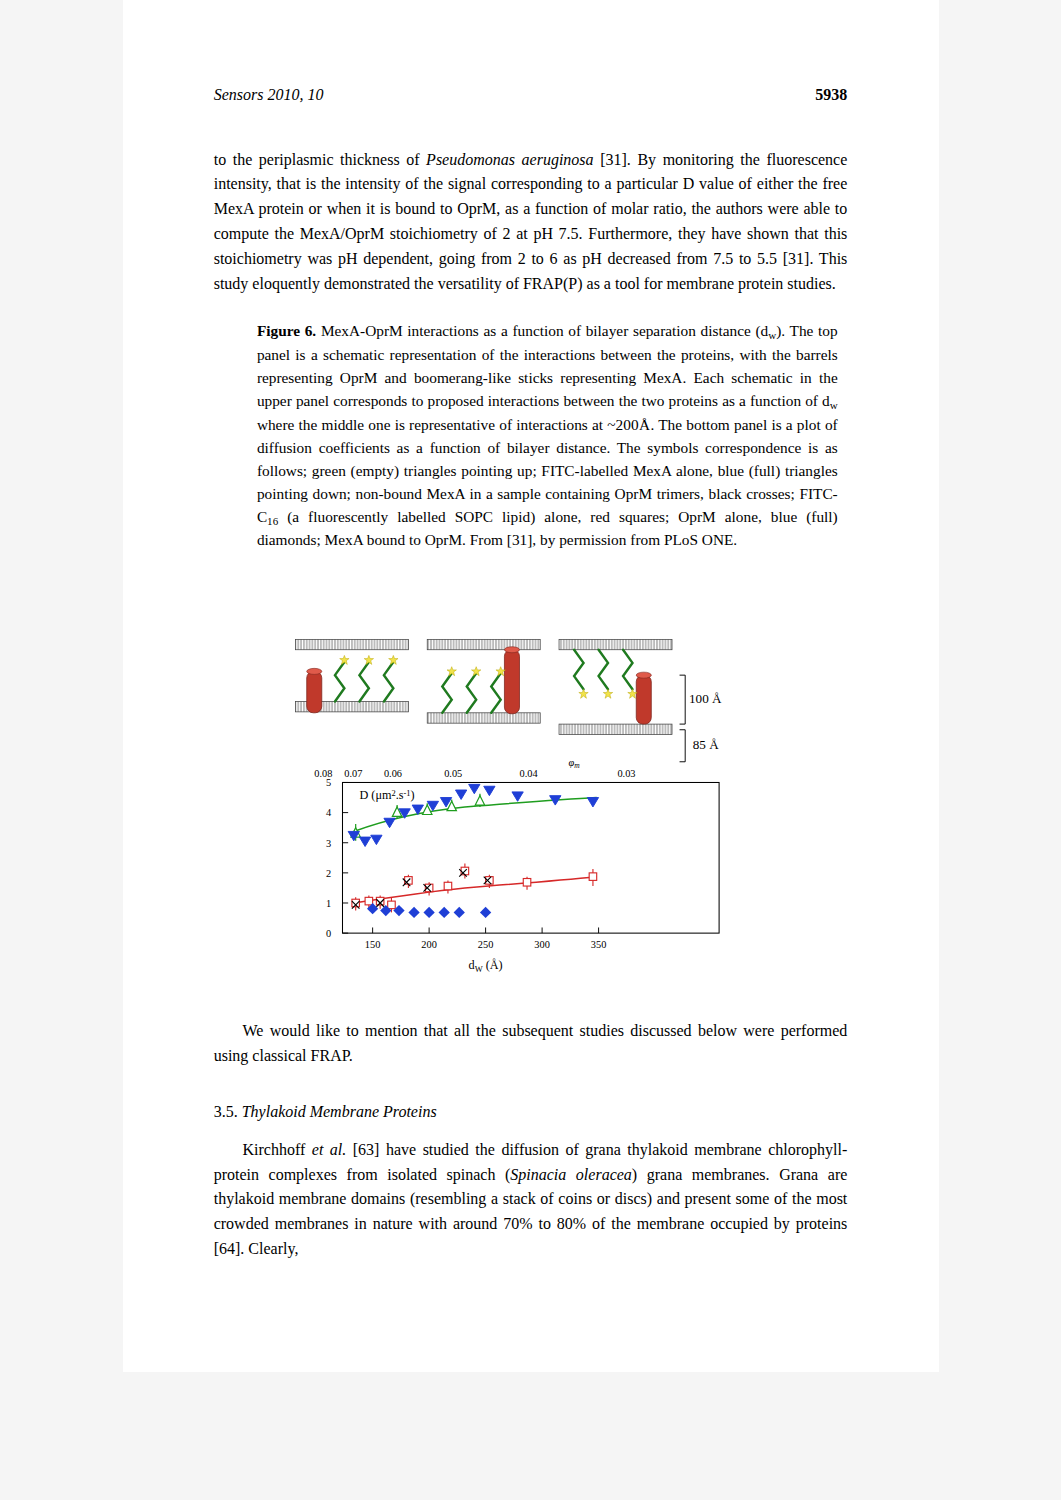Sensors 2010, 10
5938
to the periplasmic thickness of Pseudomonas aeruginosa [31]. By monitoring the fluorescence intensity, that is the intensity of the signal corresponding to a particular D value of either the free MexA protein or when it is bound to OprM, as a function of molar ratio, the authors were able to compute the MexA/OprM stoichiometry of 2 at pH 7.5. Furthermore, they have shown that this stoichiometry was pH dependent, going from 2 to 6 as pH decreased from 7.5 to 5.5 [31]. This study eloquently demonstrated the versatility of FRAP(P) as a tool for membrane protein studies.
Figure 6. MexA-OprM interactions as a function of bilayer separation distance (dw). The top panel is a schematic representation of the interactions between the proteins, with the barrels representing OprM and boomerang-like sticks representing MexA. Each schematic in the upper panel corresponds to proposed interactions between the two proteins as a function of dw where the middle one is representative of interactions at ~200Å. The bottom panel is a plot of diffusion coefficients as a function of bilayer distance. The symbols correspondence is as follows; green (empty) triangles pointing up; FITC-labelled MexA alone, blue (full) triangles pointing down; non-bound MexA in a sample containing OprM trimers, black crosses; FITC-C16 (a fluorescently labelled SOPC lipid) alone, red squares; OprM alone, blue (full) diamonds; MexA bound to OprM. From [31], by permission from PLoS ONE.
100 Å 85 Å φm 0.08 0.07 0.06 0.05 0.04 0.03 5 4 3 2 1 0 150 200 250 300 350 D (μm2.s-1) dW (Å)
We would like to mention that all the subsequent studies discussed below were performed using classical FRAP.
3.5. Thylakoid Membrane Proteins
Kirchhoff et al. [63] have studied the diffusion of grana thylakoid membrane chlorophyll-protein complexes from isolated spinach (Spinacia oleracea) grana membranes. Grana are thylakoid membrane domains (resembling a stack of coins or discs) and present some of the most crowded membranes in nature with around 70% to 80% of the membrane occupied by proteins [64]. Clearly,